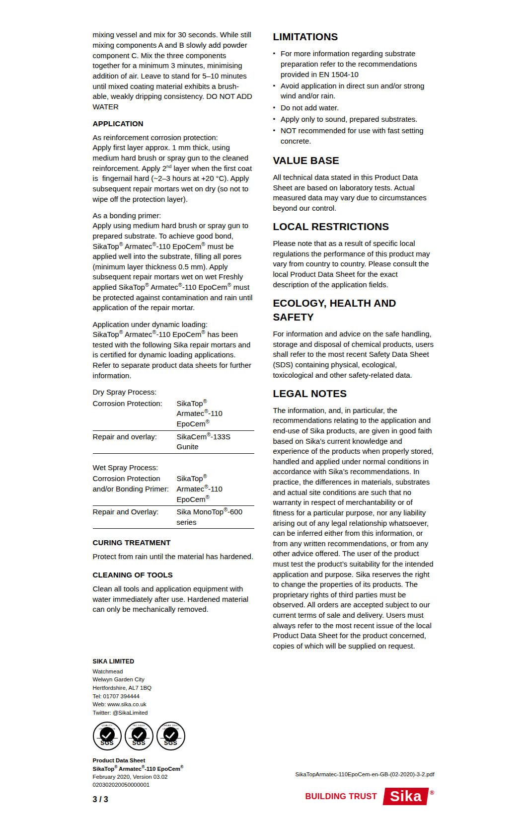mixing vessel and mix for 30 seconds. While still mixing components A and B slowly add powder component C. Mix the three components together for a minimum 3 minutes, minimising addition of air. Leave to stand for 5–10 minutes until mixed coating material exhibits a brush-able, weakly dripping consistency. DO NOT ADD WATER
APPLICATION
As reinforcement corrosion protection:
Apply first layer approx. 1 mm thick, using medium hard brush or spray gun to the cleaned reinforcement. Apply 2nd layer when the first coat is fingernail hard (~2–3 hours at +20 °C). Apply subsequent repair mortars wet on dry (so not to wipe off the protection layer).
As a bonding primer:
Apply using medium hard brush or spray gun to prepared substrate. To achieve good bond, SikaTop® Armatec®-110 EpoCem® must be applied well into the substrate, filling all pores (minimum layer thickness 0.5 mm). Apply subsequent repair mortars wet on wet Freshly applied SikaTop® Armatec®-110 EpoCem® must be protected against contamination and rain until application of the repair mortar.
Application under dynamic loading:
SikaTop® Armatec®-110 EpoCem® has been tested with the following Sika repair mortars and is certified for dynamic loading applications. Refer to separate product data sheets for further information.
Dry Spray Process:
| Corrosion Protection: | SikaTop ® Armatec ® -110 EpoCem ® |
| Repair and overlay: | SikaCem ® -133S Gunite |
Wet Spray Process:
| Corrosion Protection and/or Bonding Primer: | SikaTop ® Armatec ® -110 EpoCem ® |
| Repair and Overlay: | Sika MonoTop ® -600 series |
CURING TREATMENT
Protect from rain until the material has hardened.
CLEANING OF TOOLS
Clean all tools and application equipment with water immediately after use. Hardened material can only be mechanically removed.
LIMITATIONS
For more information regarding substrate preparation refer to the recommendations provided in EN 1504-10
Avoid application in direct sun and/or strong wind and/or rain.
Do not add water.
Apply only to sound, prepared substrates.
NOT recommended for use with fast setting concrete.
VALUE BASE
All technical data stated in this Product Data Sheet are based on laboratory tests. Actual measured data may vary due to circumstances beyond our control.
LOCAL RESTRICTIONS
Please note that as a result of specific local regulations the performance of this product may vary from country to country. Please consult the local Product Data Sheet for the exact description of the application fields.
ECOLOGY, HEALTH AND SAFETY
For information and advice on the safe handling, storage and disposal of chemical products, users shall refer to the most recent Safety Data Sheet (SDS) containing physical, ecological, toxicological and other safety-related data.
LEGAL NOTES
The information, and, in particular, the recommendations relating to the application and end-use of Sika products, are given in good faith based on Sika’s current knowledge and experience of the products when properly stored, handled and applied under normal conditions in accordance with Sika’s recommendations. In practice, the differences in materials, substrates and actual site conditions are such that no warranty in respect of merchantability or of fitness for a particular purpose, nor any liability arising out of any legal relationship whatsoever, can be inferred either from this information, or from any written recommendations, or from any other advice offered. The user of the product must test the product’s suitability for the intended application and purpose. Sika reserves the right to change the properties of its products. The proprietary rights of third parties must be observed. All orders are accepted subject to our current terms of sale and delivery. Users must always refer to the most recent issue of the local Product Data Sheet for the product concerned, copies of which will be supplied on request.
SIKA LIMITED
Watchmead
Welwyn Garden City
Hertfordshire, AL7 1BQ
Tel: 01707 394444
Web: www.sika.co.uk
Twitter: @SikaLimited
QUALITY CERTIFICATE
SGS
ISO 14001 CERTIFICATE
SGS
OHSAS 18001 CERTIFICATE
SGS
Product Data Sheet
SikaTop® Armatec®-110 EpoCem®
February 2020, Version 03.02
020302020050000001
3 / 3
SikaTopArmatec-110EpoCem-en-GB-(02-2020)-3-2.pdf
BUILDING TRUST
Sika ®